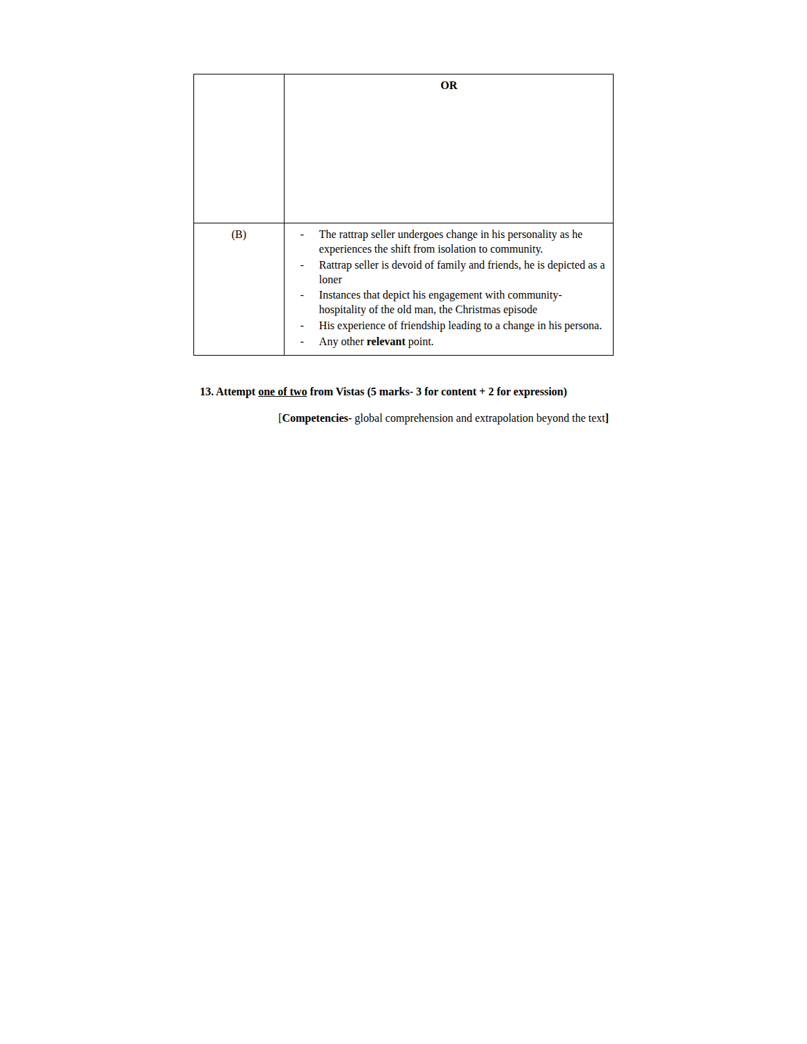| | OR |
| (B) | The rattrap seller undergoes change in his personality as he experiences the shift from isolation to community. Rattrap seller is devoid of family and friends, he is depicted as a loner Instances that depict his engagement with community- hospitality of the old man, the Christmas episode His experience of friendship leading to a change in his persona. Any other relevant point. |
13. Attempt one of two from Vistas (5 marks- 3 for content + 2 for expression)
[Competencies- global comprehension and extrapolation beyond the text]